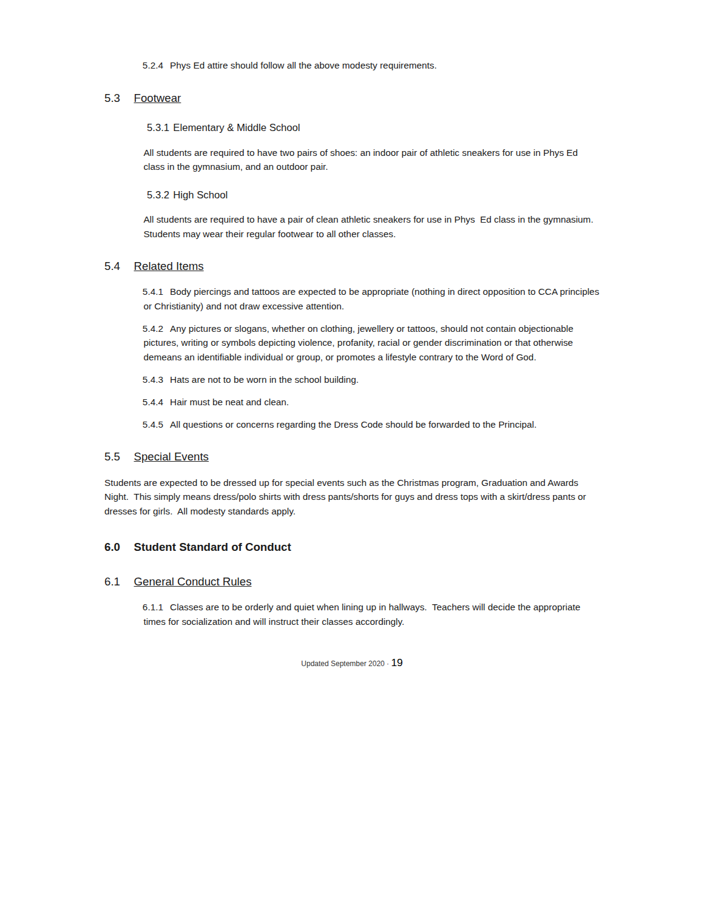5.2.4 Phys Ed attire should follow all the above modesty requirements.
5.3 Footwear
5.3.1 Elementary & Middle School
All students are required to have two pairs of shoes: an indoor pair of athletic sneakers for use in Phys Ed class in the gymnasium, and an outdoor pair.
5.3.2 High School
All students are required to have a pair of clean athletic sneakers for use in Phys Ed class in the gymnasium. Students may wear their regular footwear to all other classes.
5.4 Related Items
5.4.1 Body piercings and tattoos are expected to be appropriate (nothing in direct opposition to CCA principles or Christianity) and not draw excessive attention.
5.4.2 Any pictures or slogans, whether on clothing, jewellery or tattoos, should not contain objectionable pictures, writing or symbols depicting violence, profanity, racial or gender discrimination or that otherwise demeans an identifiable individual or group, or promotes a lifestyle contrary to the Word of God.
5.4.3 Hats are not to be worn in the school building.
5.4.4 Hair must be neat and clean.
5.4.5 All questions or concerns regarding the Dress Code should be forwarded to the Principal.
5.5 Special Events
Students are expected to be dressed up for special events such as the Christmas program, Graduation and Awards Night. This simply means dress/polo shirts with dress pants/shorts for guys and dress tops with a skirt/dress pants or dresses for girls. All modesty standards apply.
6.0 Student Standard of Conduct
6.1 General Conduct Rules
6.1.1 Classes are to be orderly and quiet when lining up in hallways. Teachers will decide the appropriate times for socialization and will instruct their classes accordingly.
Updated September 2020 · 19